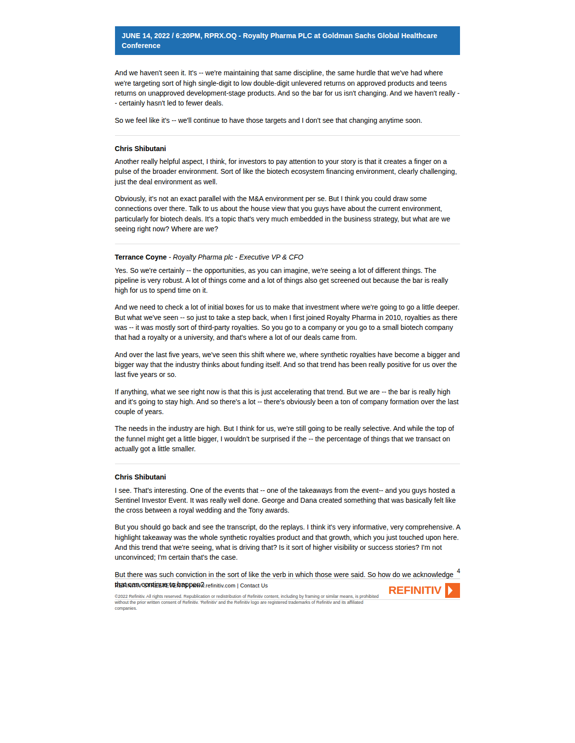JUNE 14, 2022 / 6:20PM, RPRX.OQ - Royalty Pharma PLC at Goldman Sachs Global Healthcare Conference
And we haven't seen it. It's -- we're maintaining that same discipline, the same hurdle that we've had where we're targeting sort of high single-digit to low double-digit unlevered returns on approved products and teens returns on unapproved development-stage products. And so the bar for us isn't changing. And we haven't really -- certainly hasn't led to fewer deals.
So we feel like it's -- we'll continue to have those targets and I don't see that changing anytime soon.
Chris Shibutani
Another really helpful aspect, I think, for investors to pay attention to your story is that it creates a finger on a pulse of the broader environment. Sort of like the biotech ecosystem financing environment, clearly challenging, just the deal environment as well.
Obviously, it's not an exact parallel with the M&A environment per se. But I think you could draw some connections over there. Talk to us about the house view that you guys have about the current environment, particularly for biotech deals. It's a topic that's very much embedded in the business strategy, but what are we seeing right now? Where are we?
Terrance Coyne - Royalty Pharma plc - Executive VP & CFO
Yes. So we're certainly -- the opportunities, as you can imagine, we're seeing a lot of different things. The pipeline is very robust. A lot of things come and a lot of things also get screened out because the bar is really high for us to spend time on it.
And we need to check a lot of initial boxes for us to make that investment where we're going to go a little deeper. But what we've seen -- so just to take a step back, when I first joined Royalty Pharma in 2010, royalties as there was -- it was mostly sort of third-party royalties. So you go to a company or you go to a small biotech company that had a royalty or a university, and that's where a lot of our deals came from.
And over the last five years, we've seen this shift where we, where synthetic royalties have become a bigger and bigger way that the industry thinks about funding itself. And so that trend has been really positive for us over the last five years or so.
If anything, what we see right now is that this is just accelerating that trend. But we are -- the bar is really high and it's going to stay high. And so there's a lot -- there's obviously been a ton of company formation over the last couple of years.
The needs in the industry are high. But I think for us, we're still going to be really selective. And while the top of the funnel might get a little bigger, I wouldn't be surprised if the -- the percentage of things that we transact on actually got a little smaller.
Chris Shibutani
I see. That's interesting. One of the events that -- one of the takeaways from the event-- and you guys hosted a Sentinel Investor Event. It was really well done. George and Dana created something that was basically felt like the cross between a royal wedding and the Tony awards.
But you should go back and see the transcript, do the replays. I think it's very informative, very comprehensive. A highlight takeaway was the whole synthetic royalties product and that growth, which you just touched upon here. And this trend that we're seeing, what is driving that? Is it sort of higher visibility or success stories? I'm not unconvinced; I'm certain that's the case.
But there was such conviction in the sort of like the verb in which those were said. So how do we acknowledge that can continue to happen?
4
REFINITIV STREETEVENTS | www.refinitiv.com | Contact Us
©2022 Refinitiv. All rights reserved. Republication or redistribution of Refinitiv content, including by framing or similar means, is prohibited without the prior written consent of Refinitiv. 'Refinitiv' and the Refinitiv logo are registered trademarks of Refinitiv and its affiliated companies.
REFINITIV